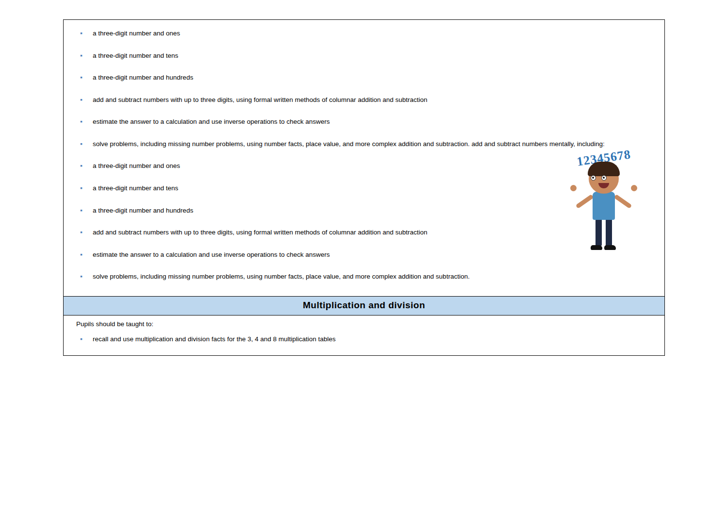a three-digit number and ones
a three-digit number and tens
a three-digit number and hundreds
add and subtract numbers with up to three digits, using formal written methods of columnar addition and subtraction
estimate the answer to a calculation and use inverse operations to check answers
solve problems, including missing number problems, using number facts, place value, and more complex addition and subtraction. add and subtract numbers mentally, including:
a three-digit number and ones
a three-digit number and tens
a three-digit number and hundreds
add and subtract numbers with up to three digits, using formal written methods of columnar addition and subtraction
estimate the answer to a calculation and use inverse operations to check answers
solve problems, including missing number problems, using number facts, place value, and more complex addition and subtraction.
12345678
Multiplication and division
Pupils should be taught to:
recall and use multiplication and division facts for the 3, 4 and 8 multiplication tables